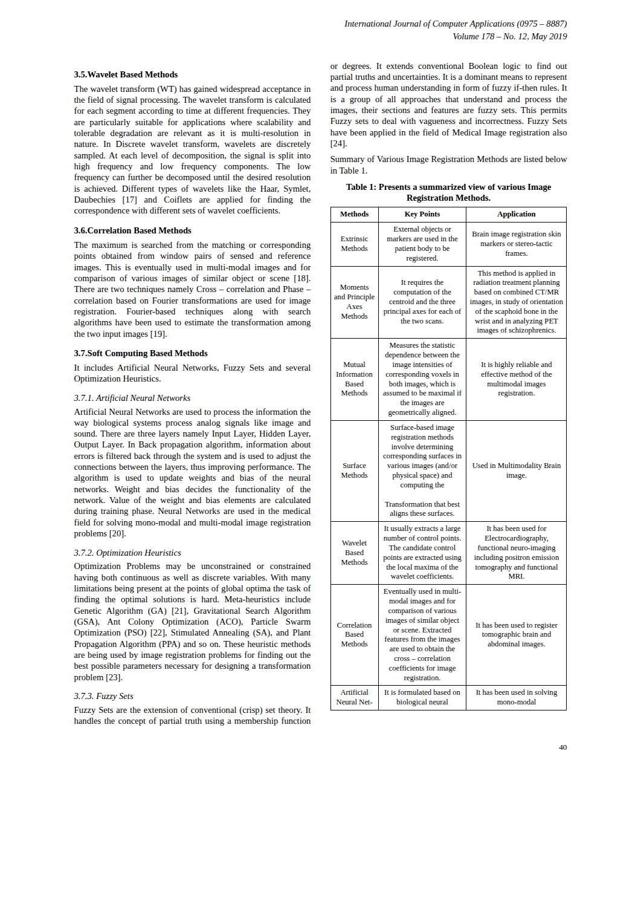International Journal of Computer Applications (0975 – 8887)
Volume 178 – No. 12, May 2019
3.5.Wavelet Based Methods
The wavelet transform (WT) has gained widespread acceptance in the field of signal processing. The wavelet transform is calculated for each segment according to time at different frequencies. They are particularly suitable for applications where scalability and tolerable degradation are relevant as it is multi-resolution in nature. In Discrete wavelet transform, wavelets are discretely sampled. At each level of decomposition, the signal is split into high frequency and low frequency components. The low frequency can further be decomposed until the desired resolution is achieved. Different types of wavelets like the Haar, Symlet, Daubechies [17] and Coiflets are applied for finding the correspondence with different sets of wavelet coefficients.
3.6.Correlation Based Methods
The maximum is searched from the matching or corresponding points obtained from window pairs of sensed and reference images. This is eventually used in multi-modal images and for comparison of various images of similar object or scene [18]. There are two techniques namely Cross – correlation and Phase – correlation based on Fourier transformations are used for image registration. Fourier-based techniques along with search algorithms have been used to estimate the transformation among the two input images [19].
3.7.Soft Computing Based Methods
It includes Artificial Neural Networks, Fuzzy Sets and several Optimization Heuristics.
3.7.1. Artificial Neural Networks
Artificial Neural Networks are used to process the information the way biological systems process analog signals like image and sound. There are three layers namely Input Layer, Hidden Layer, Output Layer. In Back propagation algorithm, information about errors is filtered back through the system and is used to adjust the connections between the layers, thus improving performance. The algorithm is used to update weights and bias of the neural networks. Weight and bias decides the functionality of the network. Value of the weight and bias elements are calculated during training phase. Neural Networks are used in the medical field for solving mono-modal and multi-modal image registration problems [20].
3.7.2. Optimization Heuristics
Optimization Problems may be unconstrained or constrained having both continuous as well as discrete variables. With many limitations being present at the points of global optima the task of finding the optimal solutions is hard. Meta-heuristics include Genetic Algorithm (GA) [21], Gravitational Search Algorithm (GSA), Ant Colony Optimization (ACO), Particle Swarm Optimization (PSO) [22], Stimulated Annealing (SA), and Plant Propagation Algorithm (PPA) and so on. These heuristic methods are being used by image registration problems for finding out the best possible parameters necessary for designing a transformation problem [23].
3.7.3. Fuzzy Sets
Fuzzy Sets are the extension of conventional (crisp) set theory. It handles the concept of partial truth using a membership function or degrees. It extends conventional Boolean logic to find out partial truths and uncertainties. It is a dominant means to represent and process human understanding in form of fuzzy if-then rules. It is a group of all approaches that understand and process the images, their sections and features are fuzzy sets. This permits Fuzzy sets to deal with vagueness and incorrectness. Fuzzy Sets have been applied in the field of Medical Image registration also [24].
Summary of Various Image Registration Methods are listed below in Table 1.
Table 1: Presents a summarized view of various Image Registration Methods.
| Methods | Key Points | Application |
| --- | --- | --- |
| Extrinsic Methods | External objects or markers are used in the patient body to be registered. | Brain image registration skin markers or stereo-tactic frames. |
| Moments and Principle Axes Methods | It requires the computation of the centroid and the three principal axes for each of the two scans. | This method is applied in radiation treatment planning based on combined CT/MR images, in study of orientation of the scaphoid bone in the wrist and in analyzing PET images of schizophrenics. |
| Mutual Information Based Methods | Measures the statistic dependence between the image intensities of corresponding voxels in both images, which is assumed to be maximal if the images are geometrically aligned. | It is highly reliable and effective method of the multimodal images registration. |
| Surface Methods | Surface-based image registration methods involve determining corresponding surfaces in various images (and/or physical space) and computing the Transformation that best aligns these surfaces. | Used in Multimodality Brain image. |
| Wavelet Based Methods | It usually extracts a large number of control points. The candidate control points are extracted using the local maxima of the wavelet coefficients. | It has been used for Electrocardiography, functional neuro-imaging including positron emission tomography and functional MRI. |
| Correlation Based Methods | Eventually used in multi-modal images and for comparison of various images of similar object or scene. Extracted features from the images are used to obtain the cross – correlation coefficients for image registration. | It has been used to register tomographic brain and abdominal images. |
| Artificial Neural Net- | It is formulated based on biological neural | It has been used in solving mono-modal |
40